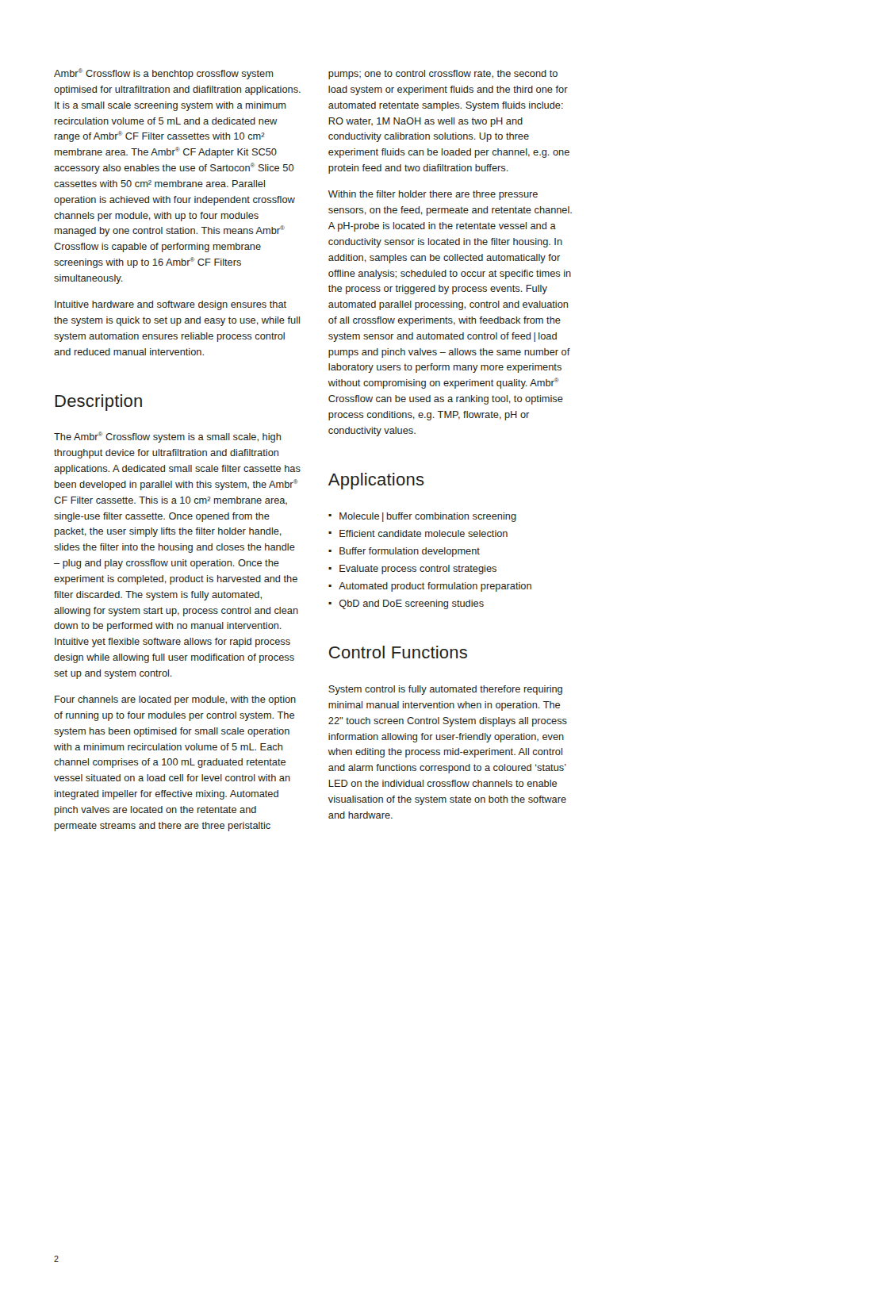Ambr® Crossflow is a benchtop crossflow system optimised for ultrafiltration and diafiltration applications. It is a small scale screening system with a minimum recirculation volume of 5 mL and a dedicated new range of Ambr® CF Filter cassettes with 10 cm² membrane area. The Ambr® CF Adapter Kit SC50 accessory also enables the use of Sartocon® Slice 50 cassettes with 50 cm² membrane area. Parallel operation is achieved with four independent crossflow channels per module, with up to four modules managed by one control station. This means Ambr® Crossflow is capable of performing membrane screenings with up to 16 Ambr® CF Filters simultaneously.
Intuitive hardware and software design ensures that the system is quick to set up and easy to use, while full system automation ensures reliable process control and reduced manual intervention.
Description
The Ambr® Crossflow system is a small scale, high through​put device for ultrafiltration and diafiltration applications. A dedicated small scale filter cassette has been developed in parallel with this system, the Ambr® CF Filter cassette. This is a 10 cm² membrane area, single-use filter cassette. Once opened from the packet, the user simply lifts the filter holder handle, slides the filter into the housing and closes the handle – plug and play crossflow unit operation. Once the experiment is completed, product is harvested and the filter discarded. The system is fully automated, allowing for system start up, process control and clean down to be performed with no manual intervention. Intuitive yet flexible software allows for rapid process design while allowing full user modification of process set up and system control.
Four channels are located per module, with the option of running up to four modules per control system. The system has been optimised for small scale operation with a mini​mum recirculation volume of 5 mL. Each channel comprises of a 100 mL graduated retentate vessel situated on a load cell for level control with an integrated impeller for effective mixing. Automated pinch valves are located on the reten​tate and permeate streams and there are three peristaltic
pumps; one to control crossflow rate, the second to load system or experiment fluids and the third one for automated retentate samples. System fluids include: RO water, 1M NaOH as well as two pH and conductivity calibration solutions. Up to three experiment fluids can be loaded per channel, e.g. one protein feed and two diafiltration buffers.
Within the filter holder there are three pressure sensors, on the feed, permeate and retentate channel. A pH-probe is located in the retentate vessel and a conductivity sensor is located in the filter housing. In addition, samples can be collected automatically for offline analysis; scheduled to occur at specific times in the process or triggered by process events. Fully automated parallel processing, control and evaluation of all crossflow experiments, with feedback from the system sensor and automated control of feed | load pumps and pinch valves – allows the same number of laboratory users to perform many more experiments without compromising on experiment quality. Ambr® Crossflow can be used as a ranking tool, to optimise process conditions, e.g. TMP, flowrate, pH or conductivity values.
Applications
Molecule | buffer combination screening
Efficient candidate molecule selection
Buffer formulation development
Evaluate process control strategies
Automated product formulation preparation
QbD and DoE screening studies
Control Functions
System control is fully automated therefore requiring minimal manual intervention when in operation. The 22" touch screen Control System displays all process information allowing for user-friendly operation, even when editing the process mid-experiment. All control and alarm functions correspond to a coloured ‘status’ LED on the individual crossflow channels to enable visualisation of the system state on both the software and hardware.
2